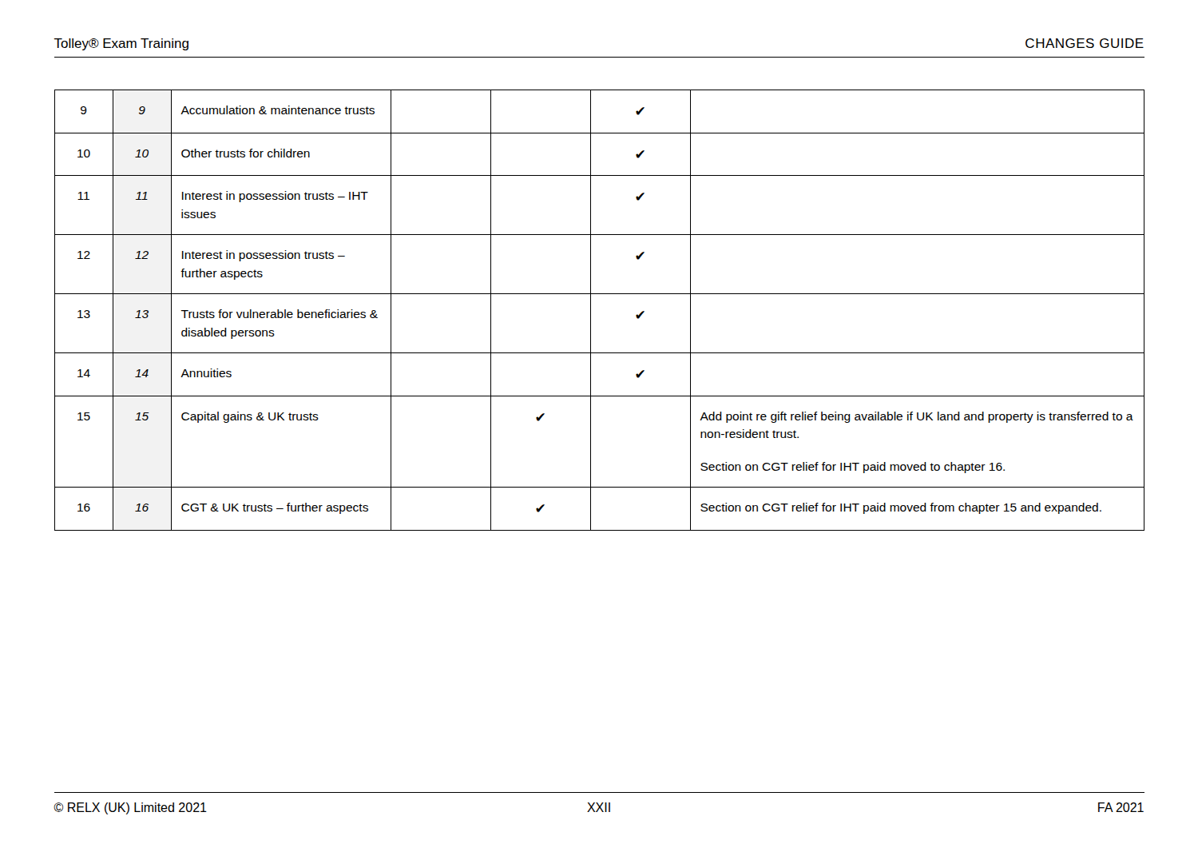Tolley® Exam Training
CHANGES GUIDE
| 9 | 9 | Accumulation & maintenance trusts | | | ✔ | |
| 10 | 10 | Other trusts for children | | | ✔ | |
| 11 | 11 | Interest in possession trusts – IHT issues | | | ✔ | |
| 12 | 12 | Interest in possession trusts – further aspects | | | ✔ | |
| 13 | 13 | Trusts for vulnerable beneficiaries & disabled persons | | | ✔ | |
| 14 | 14 | Annuities | | | ✔ | |
| 15 | 15 | Capital gains & UK trusts | | ✔ | | Add point re gift relief being available if UK land and property is transferred to a non-resident trust. Section on CGT relief for IHT paid moved to chapter 16. |
| 16 | 16 | CGT & UK trusts – further aspects | | ✔ | | Section on CGT relief for IHT paid moved from chapter 15 and expanded. |
© RELX (UK) Limited 2021
XXII
FA 2021